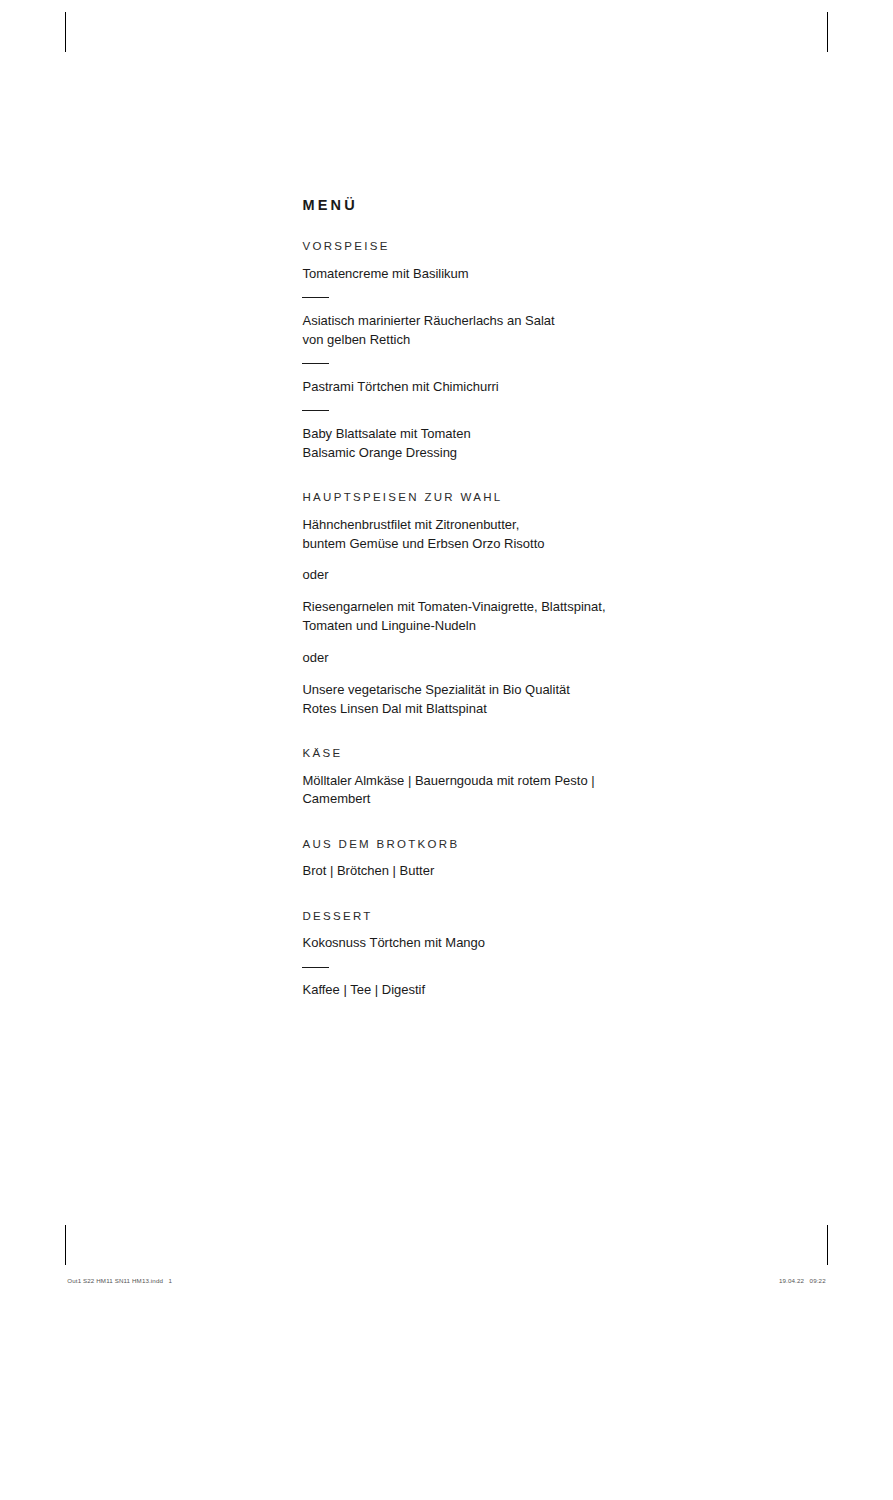Menü
Vorspeise
Tomatencreme mit Basilikum
Asiatisch marinierter Räucherlachs an Salat
von gelben Rettich
Pastrami Törtchen mit Chimichurri
Baby Blattsalate mit Tomaten
Balsamic Orange Dressing
Hauptspeisen zur Wahl
Hähnchenbrustfilet mit Zitronenbutter,
buntem Gemüse und Erbsen Orzo Risotto
oder
Riesengarnelen mit Tomaten-Vinaigrette, Blattspinat,
Tomaten und Linguine-Nudeln
oder
Unsere vegetarische Spezialität in Bio Qualität
Rotes Linsen Dal mit Blattspinat
Käse
Mölltaler Almkäse | Bauerngouda mit rotem Pesto |
Camembert
Aus dem Brotkorb
Brot | Brötchen | Butter
Dessert
Kokosnuss Törtchen mit Mango
Kaffee | Tee | Digestif
Out1 S22 HM11 SN11 HM13.indd 1 19.04.22 09:22